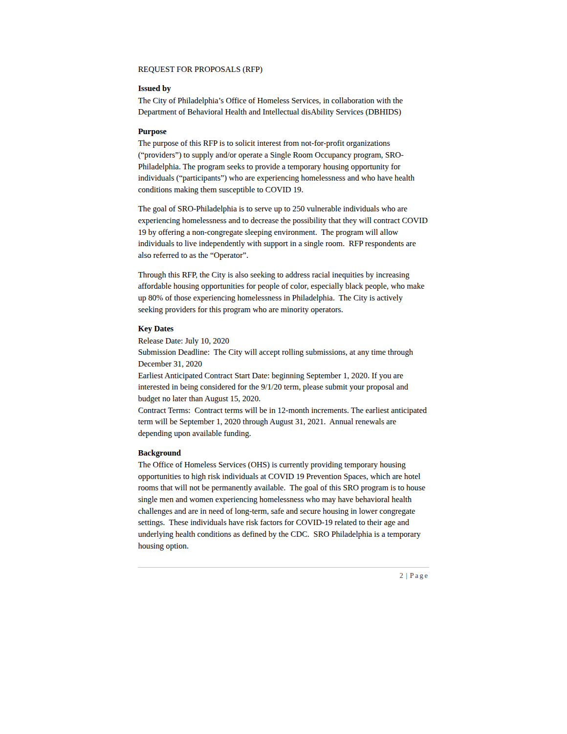REQUEST FOR PROPOSALS (RFP)
Issued by
The City of Philadelphia’s Office of Homeless Services, in collaboration with the Department of Behavioral Health and Intellectual disAbility Services (DBHIDS)
Purpose
The purpose of this RFP is to solicit interest from not-for-profit organizations (“providers”) to supply and/or operate a Single Room Occupancy program, SRO-Philadelphia. The program seeks to provide a temporary housing opportunity for individuals (“participants”) who are experiencing homelessness and who have health conditions making them susceptible to COVID 19.
The goal of SRO-Philadelphia is to serve up to 250 vulnerable individuals who are experiencing homelessness and to decrease the possibility that they will contract COVID 19 by offering a non-congregate sleeping environment. The program will allow individuals to live independently with support in a single room. RFP respondents are also referred to as the “Operator”.
Through this RFP, the City is also seeking to address racial inequities by increasing affordable housing opportunities for people of color, especially black people, who make up 80% of those experiencing homelessness in Philadelphia. The City is actively seeking providers for this program who are minority operators.
Key Dates
Release Date: July 10, 2020
Submission Deadline: The City will accept rolling submissions, at any time through December 31, 2020
Earliest Anticipated Contract Start Date: beginning September 1, 2020. If you are interested in being considered for the 9/1/20 term, please submit your proposal and budget no later than August 15, 2020.
Contract Terms: Contract terms will be in 12-month increments. The earliest anticipated term will be September 1, 2020 through August 31, 2021. Annual renewals are depending upon available funding.
Background
The Office of Homeless Services (OHS) is currently providing temporary housing opportunities to high risk individuals at COVID 19 Prevention Spaces, which are hotel rooms that will not be permanently available. The goal of this SRO program is to house single men and women experiencing homelessness who may have behavioral health challenges and are in need of long-term, safe and secure housing in lower congregate settings. These individuals have risk factors for COVID-19 related to their age and underlying health conditions as defined by the CDC. SRO Philadelphia is a temporary housing option.
2 | Page